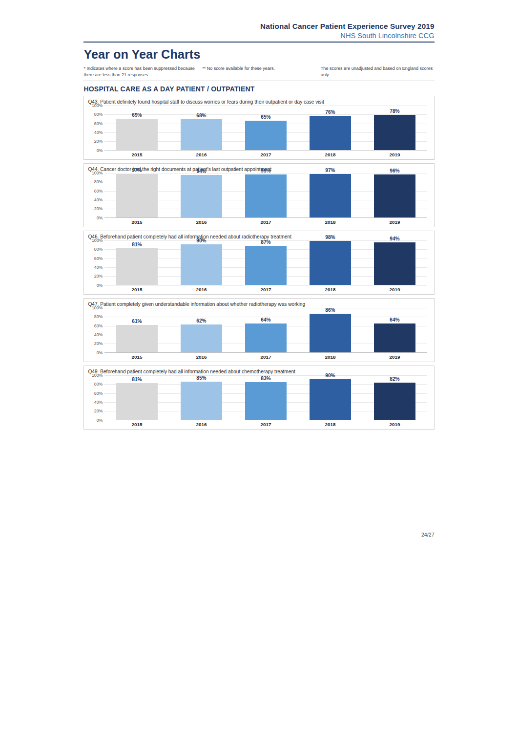National Cancer Patient Experience Survey 2019
NHS South Lincolnshire CCG
Year on Year Charts
* Indicates where a score has been suppressed because there are less than 21 responses.
** No score available for these years.
The scores are unadjusted and based on England scores only.
Hospital care as a day patient / outpatient
Q43. Patient definitely found hospital staff to discuss worries or fears during their outpatient or day case visit
100%
80%
60%
40%
20%
0%
69%
68%
65%
76%
78%
2015
2016
2017
2018
2019
Q44. Cancer doctor had the right documents at patient's last outpatient appointment
100%
80%
60%
40%
20%
0%
97%
94%
95%
97%
96%
2015
2016
2017
2018
2019
Q46. Beforehand patient completely had all information needed about radiotherapy treatment
100%
80%
60%
40%
20%
0%
81%
90%
87%
98%
94%
2015
2016
2017
2018
2019
Q47. Patient completely given understandable information about whether radiotherapy was working
100%
80%
60%
40%
20%
0%
61%
62%
64%
86%
64%
2015
2016
2017
2018
2019
Q49. Beforehand patient completely had all information needed about chemotherapy treatment
100%
80%
60%
40%
20%
0%
81%
85%
83%
90%
82%
2015
2016
2017
2018
2019
24/27